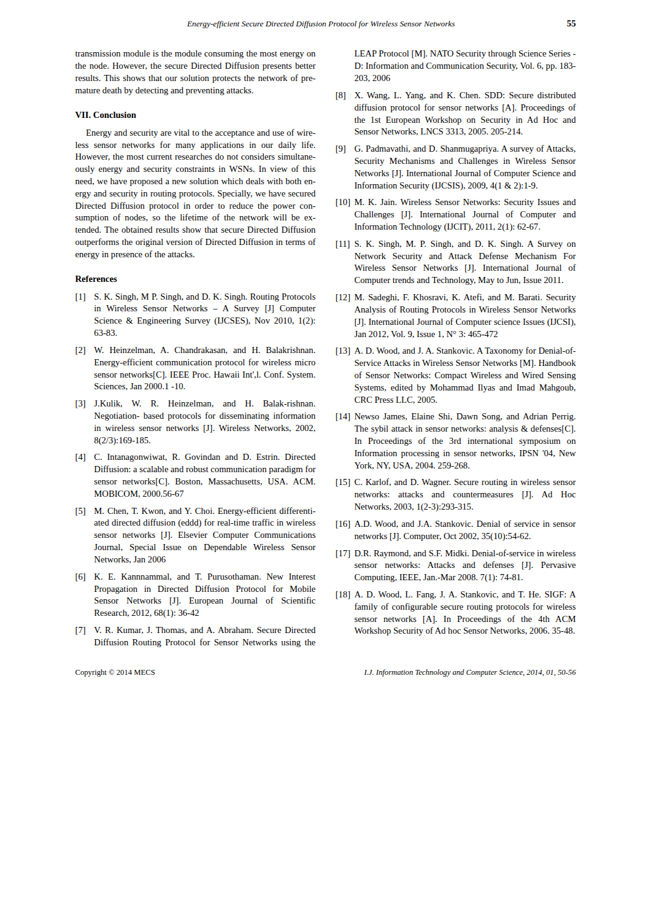Energy-efficient Secure Directed Diffusion Protocol for Wireless Sensor Networks
55
transmission module is the module consuming the most energy on the node. However, the secure Directed Diffusion presents better results. This shows that our solution protects the network of premature death by detecting and preventing attacks.
VII. Conclusion
Energy and security are vital to the acceptance and use of wireless sensor networks for many applications in our daily life. However, the most current researches do not considers simultaneously energy and security constraints in WSNs. In view of this need, we have proposed a new solution which deals with both energy and security in routing protocols. Specially, we have secured Directed Diffusion protocol in order to reduce the power consumption of nodes, so the lifetime of the network will be extended. The obtained results show that secure Directed Diffusion outperforms the original version of Directed Diffusion in terms of energy in presence of the attacks.
References
[1] S. K. Singh, M P. Singh, and D. K. Singh. Routing Protocols in Wireless Sensor Networks – A Survey [J] Computer Science & Engineering Survey (IJCSES), Nov 2010, 1(2): 63-83.
[2] W. Heinzelman, A. Chandrakasan, and H. Balakrishnan. Energy-efficient communication protocol for wireless micro sensor networks[C]. IEEE Proc. Hawaii Int',l. Conf. System. Sciences, Jan 2000.1 -10.
[3] J.Kulik, W. R. Heinzelman, and H. Balak-rishnan. Negotiation- based protocols for disseminating information in wireless sensor networks [J]. Wireless Networks, 2002, 8(2/3):169-185.
[4] C. Intanagonwiwat, R. Govindan and D. Estrin. Directed Diffusion: a scalable and robust communication paradigm for sensor networks[C]. Boston, Massachusetts, USA. ACM. MOBICOM, 2000.56-67
[5] M. Chen, T. Kwon, and Y. Choi. Energy-efficient differentiated directed diffusion (eddd) for real-time traffic in wireless sensor networks [J]. Elsevier Computer Communications Journal, Special Issue on Dependable Wireless Sensor Networks, Jan 2006
[6] K. E. Kannnammal, and T. Purusothaman. New Interest Propagation in Directed Diffusion Protocol for Mobile Sensor Networks [J]. European Journal of Scientific Research, 2012, 68(1): 36-42
[7] V. R. Kumar, J. Thomas, and A. Abraham. Secure Directed Diffusion Routing Protocol for Sensor Networks using the LEAP Protocol [M]. NATO Security through Science Series -D: Information and Communication Security, Vol. 6, pp. 183-203, 2006
[8] X. Wang, L. Yang, and K. Chen. SDD: Secure distributed diffusion protocol for sensor networks [A]. Proceedings of the 1st European Workshop on Security in Ad Hoc and Sensor Networks, LNCS 3313, 2005. 205-214.
[9] G. Padmavathi, and D. Shanmugapriya. A survey of Attacks, Security Mechanisms and Challenges in Wireless Sensor Networks [J]. International Journal of Computer Science and Information Security (IJCSIS), 2009, 4(1 & 2):1-9.
[10] M. K. Jain. Wireless Sensor Networks: Security Issues and Challenges [J]. International Journal of Computer and Information Technology (IJCIT), 2011, 2(1): 62-67.
[11] S. K. Singh, M. P. Singh, and D. K. Singh. A Survey on Network Security and Attack Defense Mechanism For Wireless Sensor Networks [J]. International Journal of Computer trends and Technology, May to Jun, Issue 2011.
[12] M. Sadeghi, F. Khosravi, K. Atefi, and M. Barati. Security Analysis of Routing Protocols in Wireless Sensor Networks [J]. International Journal of Computer science Issues (IJCSI), Jan 2012, Vol. 9, Issue 1, N° 3: 465-472
[13] A. D. Wood, and J. A. Stankovic. A Taxonomy for Denial-of-Service Attacks in Wireless Sensor Networks [M]. Handbook of Sensor Networks: Compact Wireless and Wired Sensing Systems, edited by Mohammad Ilyas and Imad Mahgoub, CRC Press LLC, 2005.
[14] Newso James, Elaine Shi, Dawn Song, and Adrian Perrig. The sybil attack in sensor networks: analysis & defenses[C]. In Proceedings of the 3rd international symposium on Information processing in sensor networks, IPSN '04, New York, NY, USA, 2004. 259-268.
[15] C. Karlof, and D. Wagner. Secure routing in wireless sensor networks: attacks and countermeasures [J]. Ad Hoc Networks, 2003, 1(2-3):293-315.
[16] A.D. Wood, and J.A. Stankovic. Denial of service in sensor networks [J]. Computer, Oct 2002, 35(10):54-62.
[17] D.R. Raymond, and S.F. Midki. Denial-of-service in wireless sensor networks: Attacks and defenses [J]. Pervasive Computing, IEEE, Jan.-Mar 2008. 7(1): 74-81.
[18] A. D. Wood, L. Fang, J. A. Stankovic, and T. He. SIGF: A family of configurable secure routing protocols for wireless sensor networks [A]. In Proceedings of the 4th ACM Workshop Security of Ad hoc Sensor Networks, 2006. 35-48.
Copyright © 2014 MECS
I.J. Information Technology and Computer Science, 2014, 01, 50-56